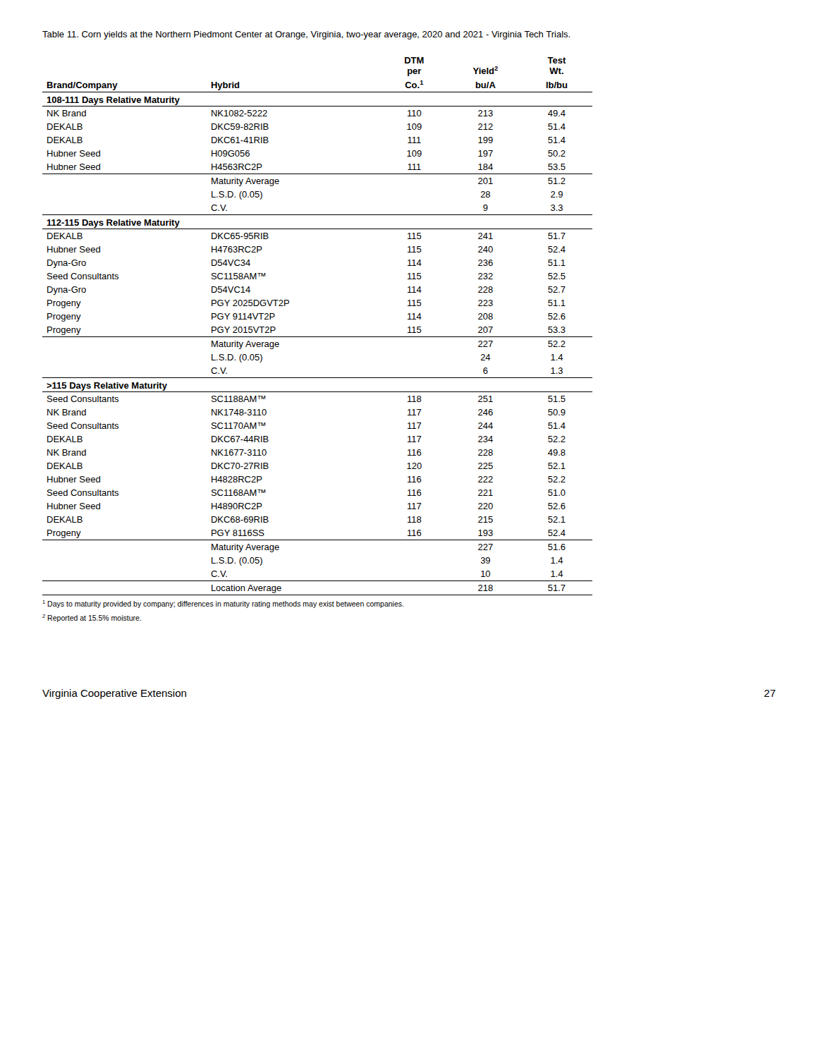Table 11. Corn yields at the Northern Piedmont Center at Orange, Virginia, two-year average, 2020 and 2021 - Virginia Tech Trials.
| | | DTM per | Yield 2 | Test Wt. |
| --- | --- | --- | --- | --- |
| Brand/Company | Hybrid | Co. 1 | bu/A | lb/bu |
| 108-111 Days Relative Maturity |
| NK Brand | NK1082-5222 | 110 | 213 | 49.4 |
| DEKALB | DKC59-82RIB | 109 | 212 | 51.4 |
| DEKALB | DKC61-41RIB | 111 | 199 | 51.4 |
| Hubner Seed | H09G056 | 109 | 197 | 50.2 |
| Hubner Seed | H4563RC2P | 111 | 184 | 53.5 |
| | Maturity Average | | 201 | 51.2 |
| | L.S.D. (0.05) | | 28 | 2.9 |
| | C.V. | | 9 | 3.3 |
| 112-115 Days Relative Maturity |
| DEKALB | DKC65-95RIB | 115 | 241 | 51.7 |
| Hubner Seed | H4763RC2P | 115 | 240 | 52.4 |
| Dyna-Gro | D54VC34 | 114 | 236 | 51.1 |
| Seed Consultants | SC1158AM™ | 115 | 232 | 52.5 |
| Dyna-Gro | D54VC14 | 114 | 228 | 52.7 |
| Progeny | PGY 2025DGVT2P | 115 | 223 | 51.1 |
| Progeny | PGY 9114VT2P | 114 | 208 | 52.6 |
| Progeny | PGY 2015VT2P | 115 | 207 | 53.3 |
| | Maturity Average | | 227 | 52.2 |
| | L.S.D. (0.05) | | 24 | 1.4 |
| | C.V. | | 6 | 1.3 |
| >115 Days Relative Maturity |
| Seed Consultants | SC1188AM™ | 118 | 251 | 51.5 |
| NK Brand | NK1748-3110 | 117 | 246 | 50.9 |
| Seed Consultants | SC1170AM™ | 117 | 244 | 51.4 |
| DEKALB | DKC67-44RIB | 117 | 234 | 52.2 |
| NK Brand | NK1677-3110 | 116 | 228 | 49.8 |
| DEKALB | DKC70-27RIB | 120 | 225 | 52.1 |
| Hubner Seed | H4828RC2P | 116 | 222 | 52.2 |
| Seed Consultants | SC1168AM™ | 116 | 221 | 51.0 |
| Hubner Seed | H4890RC2P | 117 | 220 | 52.6 |
| DEKALB | DKC68-69RIB | 118 | 215 | 52.1 |
| Progeny | PGY 8116SS | 116 | 193 | 52.4 |
| | Maturity Average | | 227 | 51.6 |
| | L.S.D. (0.05) | | 39 | 1.4 |
| | C.V. | | 10 | 1.4 |
| | Location Average | | 218 | 51.7 |
1 Days to maturity provided by company; differences in maturity rating methods may exist between companies.
2 Reported at 15.5% moisture.
Virginia Cooperative Extension
27